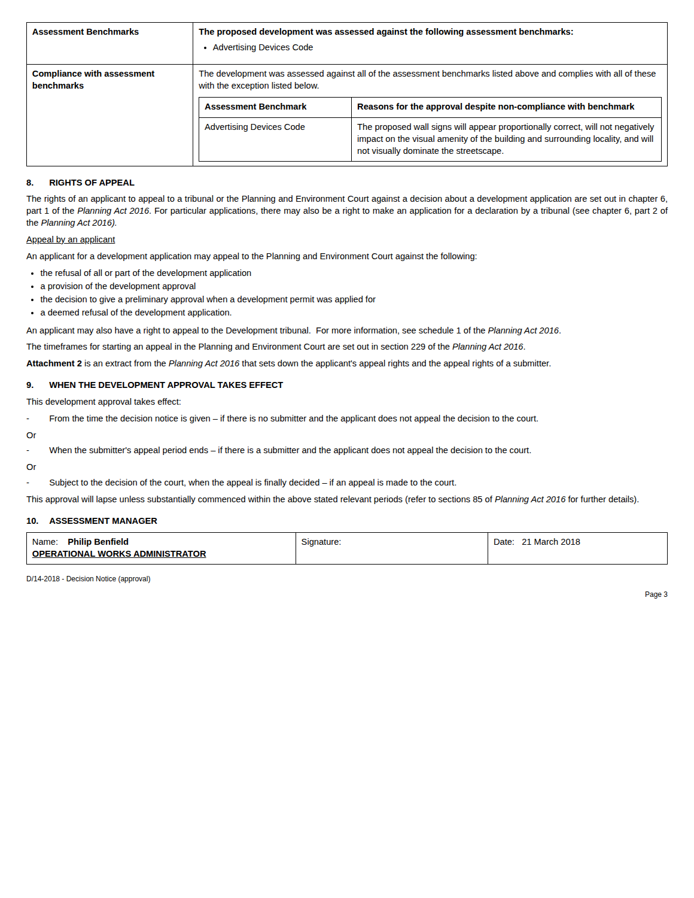| Assessment Benchmarks | The proposed development was assessed against the following assessment benchmarks: Advertising Devices Code |
| Compliance with assessment benchmarks | The development was assessed against all of the assessment benchmarks listed above and complies with all of these with the exception listed below. / Assessment Benchmark / Reasons for the approval despite non-compliance with benchmark / / --- / --- / / Advertising Devices Code / The proposed wall signs will appear proportionally correct, will not negatively impact on the visual amenity of the building and surrounding locality, and will not visually dominate the streetscape. / |
8. RIGHTS OF APPEAL
The rights of an applicant to appeal to a tribunal or the Planning and Environment Court against a decision about a development application are set out in chapter 6, part 1 of the Planning Act 2016. For particular applications, there may also be a right to make an application for a declaration by a tribunal (see chapter 6, part 2 of the Planning Act 2016).
Appeal by an applicant
An applicant for a development application may appeal to the Planning and Environment Court against the following:
the refusal of all or part of the development application
a provision of the development approval
the decision to give a preliminary approval when a development permit was applied for
a deemed refusal of the development application.
An applicant may also have a right to appeal to the Development tribunal. For more information, see schedule 1 of the Planning Act 2016.
The timeframes for starting an appeal in the Planning and Environment Court are set out in section 229 of the Planning Act 2016.
Attachment 2 is an extract from the Planning Act 2016 that sets down the applicant's appeal rights and the appeal rights of a submitter.
9. WHEN THE DEVELOPMENT APPROVAL TAKES EFFECT
This development approval takes effect:
From the time the decision notice is given – if there is no submitter and the applicant does not appeal the decision to the court.
Or
When the submitter's appeal period ends – if there is a submitter and the applicant does not appeal the decision to the court.
Or
Subject to the decision of the court, when the appeal is finally decided – if an appeal is made to the court.
This approval will lapse unless substantially commenced within the above stated relevant periods (refer to sections 85 of Planning Act 2016 for further details).
10. ASSESSMENT MANAGER
| Name: Philip Benfield OPERATIONAL WORKS ADMINISTRATOR | Signature: | Date: 21 March 2018 |
D/14-2018 - Decision Notice (approval)
Page 3